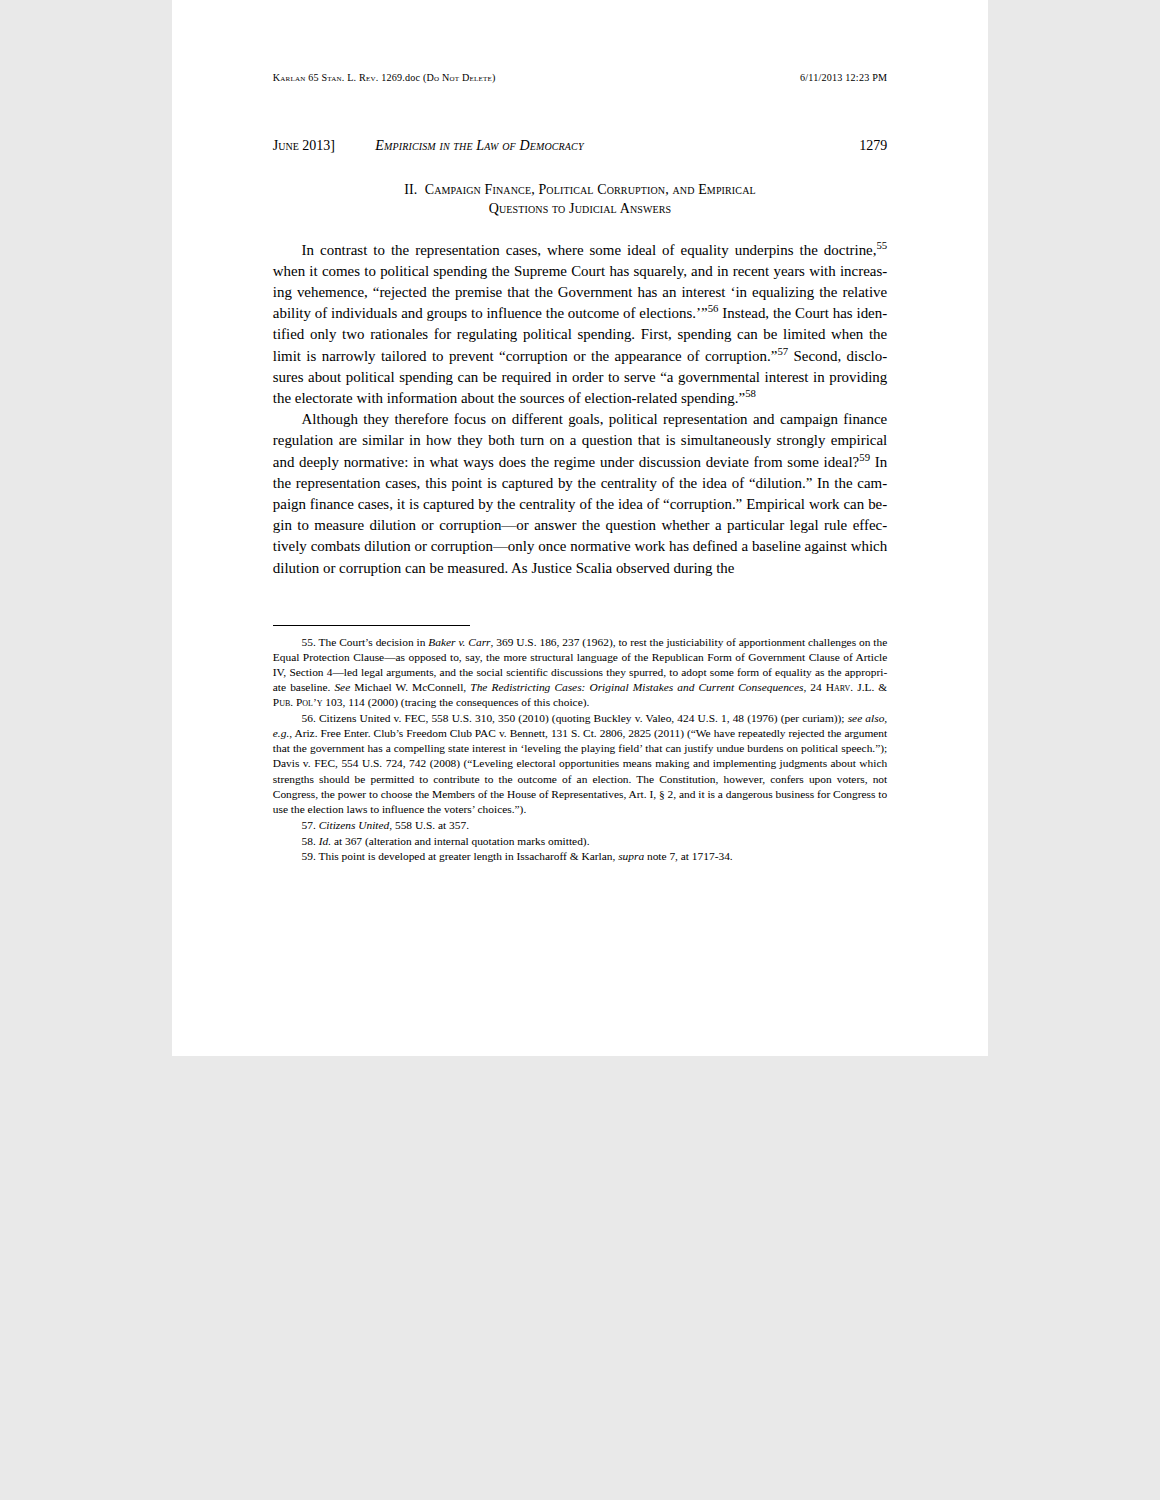Karlan 65 Stan. L. Rev. 1269.doc (Do Not Delete) 6/11/2013 12:23 PM
June 2013] Empiricism in the Law of Democracy 1279
II. Campaign Finance, Political Corruption, and Empirical Questions to Judicial Answers
In contrast to the representation cases, where some ideal of equality underpins the doctrine,55 when it comes to political spending the Supreme Court has squarely, and in recent years with increasing vehemence, “rejected the premise that the Government has an interest ‘in equalizing the relative ability of individuals and groups to influence the outcome of elections.’”56 Instead, the Court has identified only two rationales for regulating political spending. First, spending can be limited when the limit is narrowly tailored to prevent “corruption or the appearance of corruption.”57 Second, disclosures about political spending can be required in order to serve “a governmental interest in providing the electorate with information about the sources of election-related spending.”58
Although they therefore focus on different goals, political representation and campaign finance regulation are similar in how they both turn on a question that is simultaneously strongly empirical and deeply normative: in what ways does the regime under discussion deviate from some ideal?59 In the representation cases, this point is captured by the centrality of the idea of “dilution.” In the campaign finance cases, it is captured by the centrality of the idea of “corruption.” Empirical work can begin to measure dilution or corruption—or answer the question whether a particular legal rule effectively combats dilution or corruption—only once normative work has defined a baseline against which dilution or corruption can be measured. As Justice Scalia observed during the
55. The Court’s decision in Baker v. Carr, 369 U.S. 186, 237 (1962), to rest the justiciability of apportionment challenges on the Equal Protection Clause—as opposed to, say, the more structural language of the Republican Form of Government Clause of Article IV, Section 4—led legal arguments, and the social scientific discussions they spurred, to adopt some form of equality as the appropriate baseline. See Michael W. McConnell, The Redistricting Cases: Original Mistakes and Current Consequences, 24 Harv. J.L. & Pub. Pol’y 103, 114 (2000) (tracing the consequences of this choice).
56. Citizens United v. FEC, 558 U.S. 310, 350 (2010) (quoting Buckley v. Valeo, 424 U.S. 1, 48 (1976) (per curiam)); see also, e.g., Ariz. Free Enter. Club’s Freedom Club PAC v. Bennett, 131 S. Ct. 2806, 2825 (2011) (“We have repeatedly rejected the argument that the government has a compelling state interest in ‘leveling the playing field’ that can justify undue burdens on political speech.”); Davis v. FEC, 554 U.S. 724, 742 (2008) (“Leveling electoral opportunities means making and implementing judgments about which strengths should be permitted to contribute to the outcome of an election. The Constitution, however, confers upon voters, not Congress, the power to choose the Members of the House of Representatives, Art. I, § 2, and it is a dangerous business for Congress to use the election laws to influence the voters’ choices.”).
57. Citizens United, 558 U.S. at 357.
58. Id. at 367 (alteration and internal quotation marks omitted).
59. This point is developed at greater length in Issacharoff & Karlan, supra note 7, at 1717-34.